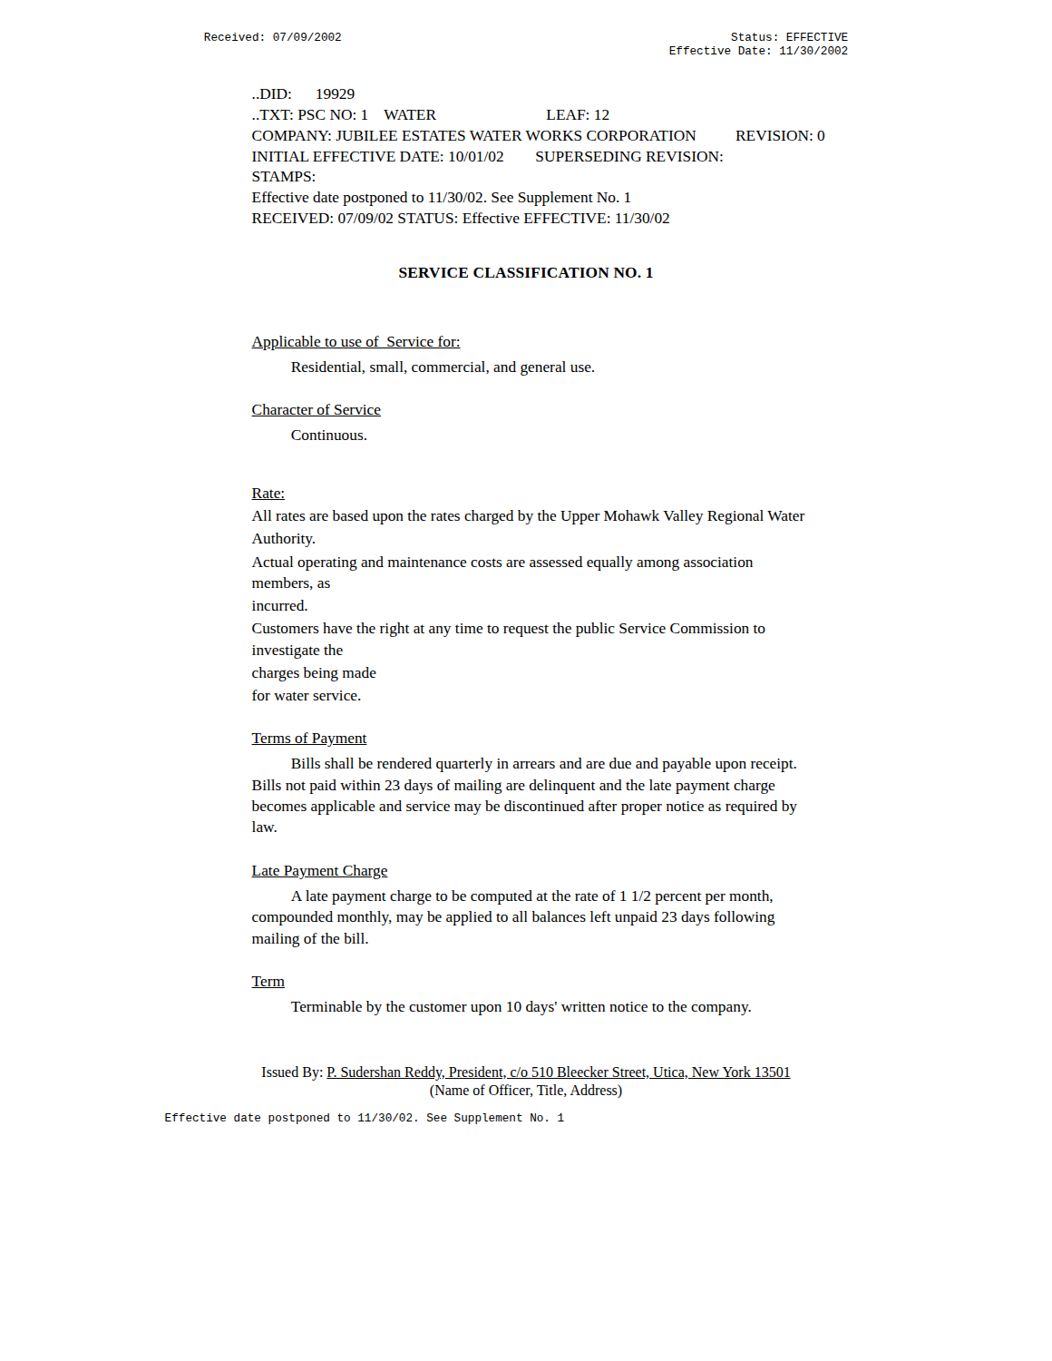Received: 07/09/2002
Status: EFFECTIVE Effective Date: 11/30/2002
..DID: 19929 ..TXT: PSC NO: 1 WATER LEAF: 12 COMPANY: JUBILEE ESTATES WATER WORKS CORPORATION REVISION: 0 INITIAL EFFECTIVE DATE: 10/01/02 SUPERSEDING REVISION: STAMPS: Effective date postponed to 11/30/02. See Supplement No. 1 RECEIVED: 07/09/02 STATUS: Effective EFFECTIVE: 11/30/02
SERVICE CLASSIFICATION NO. 1
Applicable to use of Service for:
Residential, small, commercial, and general use.
Character of Service
Continuous.
Rate:
All rates are based upon the rates charged by the Upper Mohawk Valley Regional Water
Authority.
Actual operating and maintenance costs are assessed equally among association members, as
incurred.
Customers have the right at any time to request the public Service Commission to investigate the
charges being made
for water service.
Terms of Payment
Bills shall be rendered quarterly in arrears and are due and payable upon receipt. Bills not paid within 23 days of mailing are delinquent and the late payment charge becomes applicable and service may be discontinued after proper notice as required by law.
Late Payment Charge
A late payment charge to be computed at the rate of 1 1/2 percent per month, compounded monthly, may be applied to all balances left unpaid 23 days following mailing of the bill.
Term
Terminable by the customer upon 10 days' written notice to the company.
Issued By: P. Sudershan Reddy, President, c/o 510 Bleecker Street, Utica, New York 13501
(Name of Officer, Title, Address)
Effective date postponed to 11/30/02. See Supplement No. 1